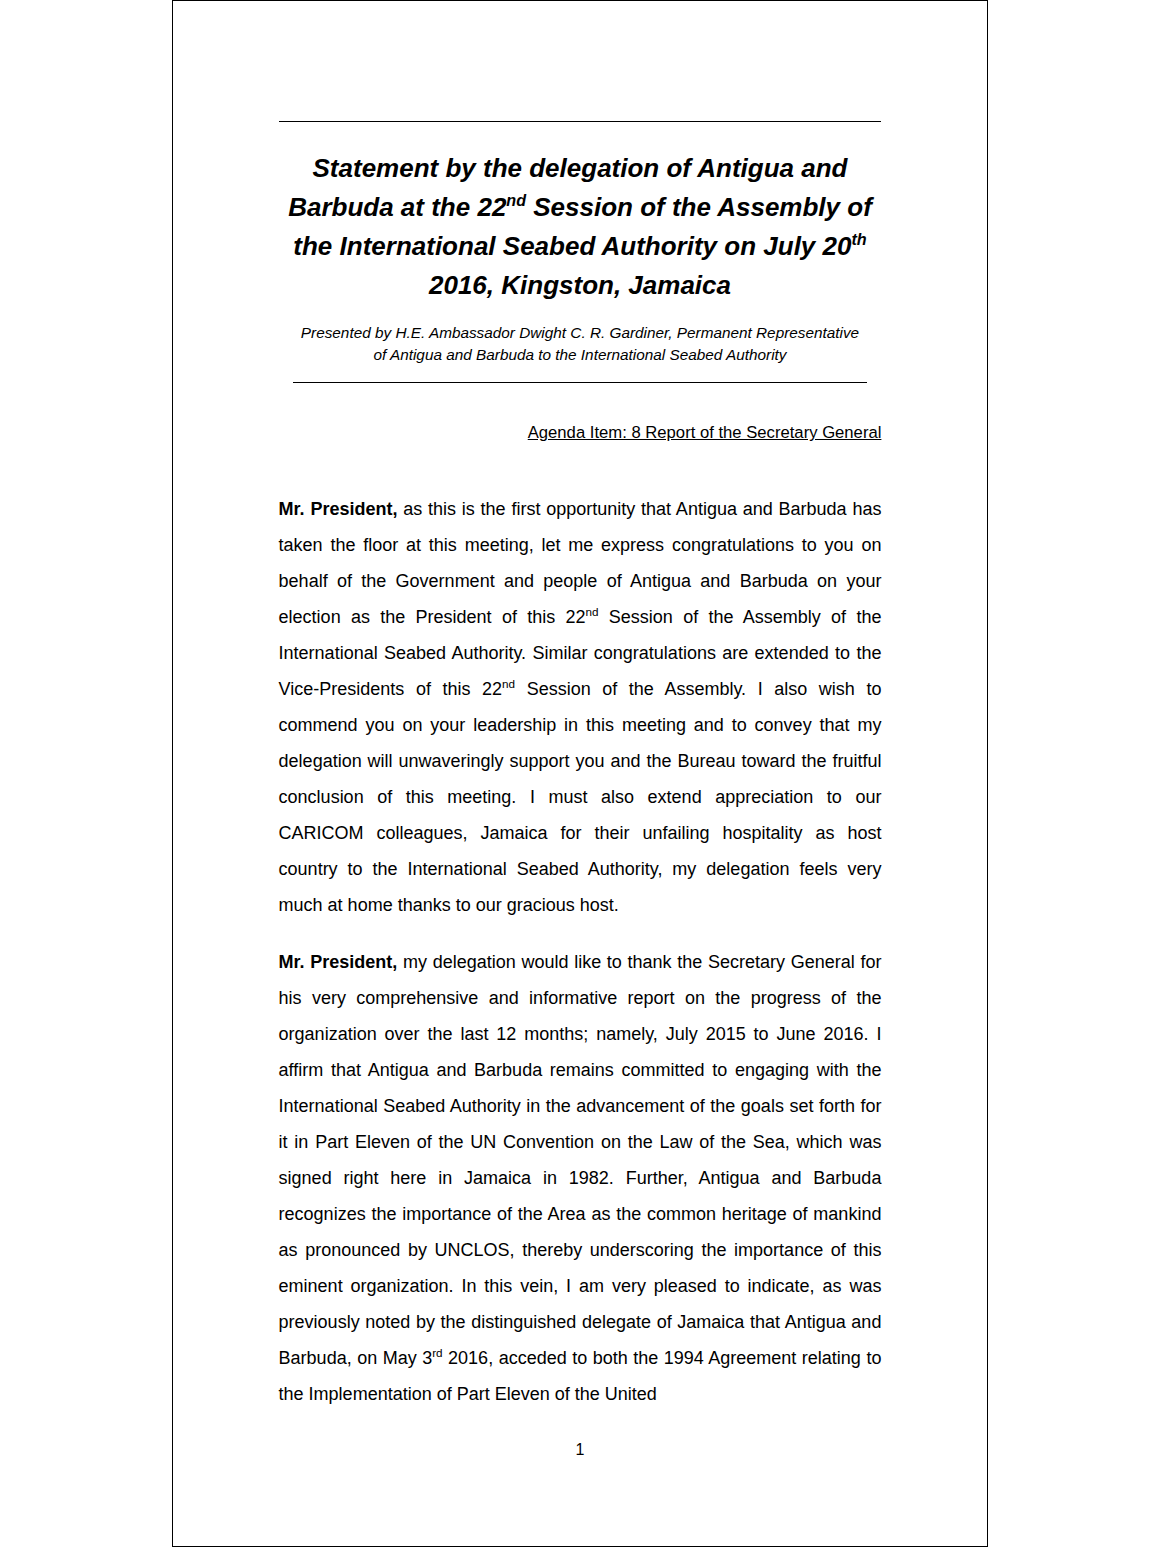Statement by the delegation of Antigua and Barbuda at the 22nd Session of the Assembly of the International Seabed Authority on July 20th 2016, Kingston, Jamaica
Presented by H.E. Ambassador Dwight C. R. Gardiner, Permanent Representative of Antigua and Barbuda to the International Seabed Authority
Agenda Item: 8 Report of the Secretary General
Mr. President, as this is the first opportunity that Antigua and Barbuda has taken the floor at this meeting, let me express congratulations to you on behalf of the Government and people of Antigua and Barbuda on your election as the President of this 22nd Session of the Assembly of the International Seabed Authority. Similar congratulations are extended to the Vice-Presidents of this 22nd Session of the Assembly. I also wish to commend you on your leadership in this meeting and to convey that my delegation will unwaveringly support you and the Bureau toward the fruitful conclusion of this meeting. I must also extend appreciation to our CARICOM colleagues, Jamaica for their unfailing hospitality as host country to the International Seabed Authority, my delegation feels very much at home thanks to our gracious host.
Mr. President, my delegation would like to thank the Secretary General for his very comprehensive and informative report on the progress of the organization over the last 12 months; namely, July 2015 to June 2016. I affirm that Antigua and Barbuda remains committed to engaging with the International Seabed Authority in the advancement of the goals set forth for it in Part Eleven of the UN Convention on the Law of the Sea, which was signed right here in Jamaica in 1982. Further, Antigua and Barbuda recognizes the importance of the Area as the common heritage of mankind as pronounced by UNCLOS, thereby underscoring the importance of this eminent organization. In this vein, I am very pleased to indicate, as was previously noted by the distinguished delegate of Jamaica that Antigua and Barbuda, on May 3rd 2016, acceded to both the 1994 Agreement relating to the Implementation of Part Eleven of the United
1